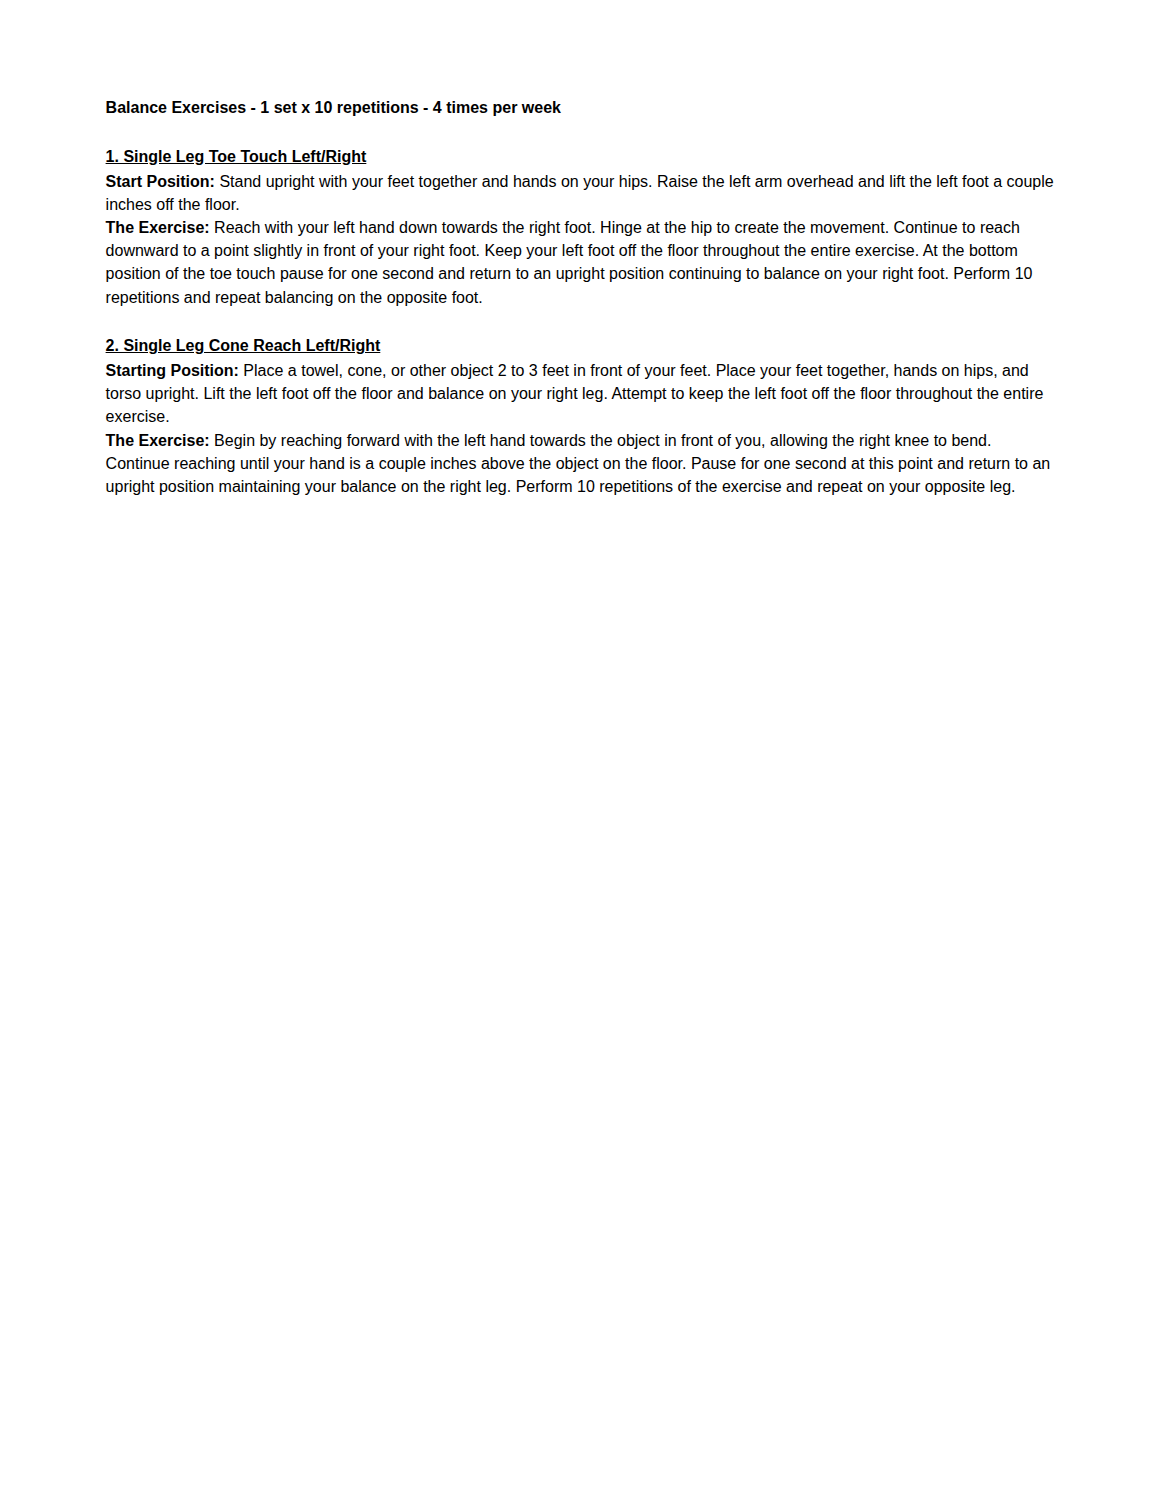Balance Exercises - 1 set x 10 repetitions - 4 times per week
1. Single Leg Toe Touch Left/Right
Start Position: Stand upright with your feet together and hands on your hips. Raise the left arm overhead and lift the left foot a couple inches off the floor.
The Exercise: Reach with your left hand down towards the right foot. Hinge at the hip to create the movement. Continue to reach downward to a point slightly in front of your right foot. Keep your left foot off the floor throughout the entire exercise. At the bottom position of the toe touch pause for one second and return to an upright position continuing to balance on your right foot. Perform 10 repetitions and repeat balancing on the opposite foot.
2. Single Leg Cone Reach Left/Right
Starting Position: Place a towel, cone, or other object 2 to 3 feet in front of your feet. Place your feet together, hands on hips, and torso upright. Lift the left foot off the floor and balance on your right leg. Attempt to keep the left foot off the floor throughout the entire exercise.
The Exercise: Begin by reaching forward with the left hand towards the object in front of you, allowing the right knee to bend. Continue reaching until your hand is a couple inches above the object on the floor. Pause for one second at this point and return to an upright position maintaining your balance on the right leg. Perform 10 repetitions of the exercise and repeat on your opposite leg.